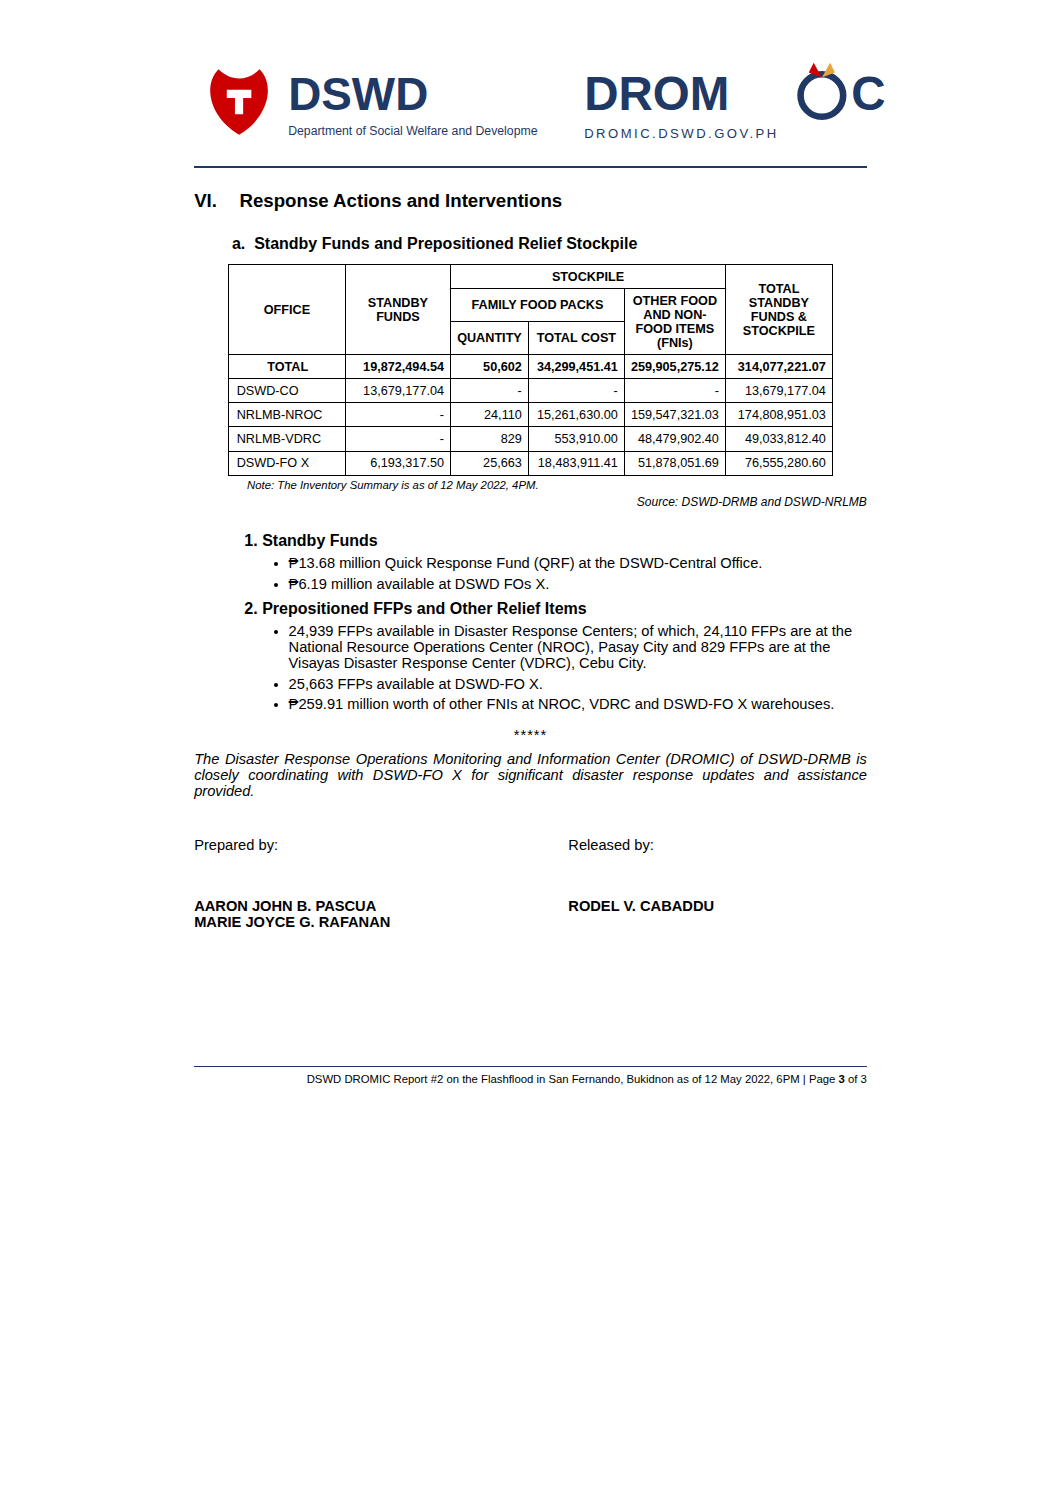VI. Response Actions and Interventions
a. Standby Funds and Prepositioned Relief Stockpile
| OFFICE | STANDBY FUNDS | STOCKPILE | TOTAL STANDBY FUNDS & STOCKPILE |
| --- | --- | --- | --- |
| FAMILY FOOD PACKS | OTHER FOOD AND NON- FOOD ITEMS (FNIs) |
| QUANTITY | TOTAL COST |
| TOTAL | 19,872,494.54 | 50,602 | 34,299,451.41 | 259,905,275.12 | 314,077,221.07 |
| DSWD-CO | 13,679,177.04 | - | - | - | 13,679,177.04 |
| NRLMB-NROC | - | 24,110 | 15,261,630.00 | 159,547,321.03 | 174,808,951.03 |
| NRLMB-VDRC | - | 829 | 553,910.00 | 48,479,902.40 | 49,033,812.40 |
| DSWD-FO X | 6,193,317.50 | 25,663 | 18,483,911.41 | 51,878,051.69 | 76,555,280.60 |
Note: The Inventory Summary is as of 12 May 2022, 4PM.
Source: DSWD-DRMB and DSWD-NRLMB
Standby Funds
₱13.68 million Quick Response Fund (QRF) at the DSWD-Central Office.
₱6.19 million available at DSWD FOs X.
Prepositioned FFPs and Other Relief Items
24,939 FFPs available in Disaster Response Centers; of which, 24,110 FFPs are at the National Resource Operations Center (NROC), Pasay City and 829 FFPs are at the Visayas Disaster Response Center (VDRC), Cebu City.
25,663 FFPs available at DSWD-FO X.
₱259.91 million worth of other FNIs at NROC, VDRC and DSWD-FO X warehouses.
*****
The Disaster Response Operations Monitoring and Information Center (DROMIC) of DSWD-DRMB is closely coordinating with DSWD-FO X for significant disaster response updates and assistance provided.
Prepared by:
AARON JOHN B. PASCUA
MARIE JOYCE G. RAFANAN
Released by:
RODEL V. CABADDU
DSWD DROMIC Report #2 on the Flashflood in San Fernando, Bukidnon as of 12 May 2022, 6PM | Page 3 of 3